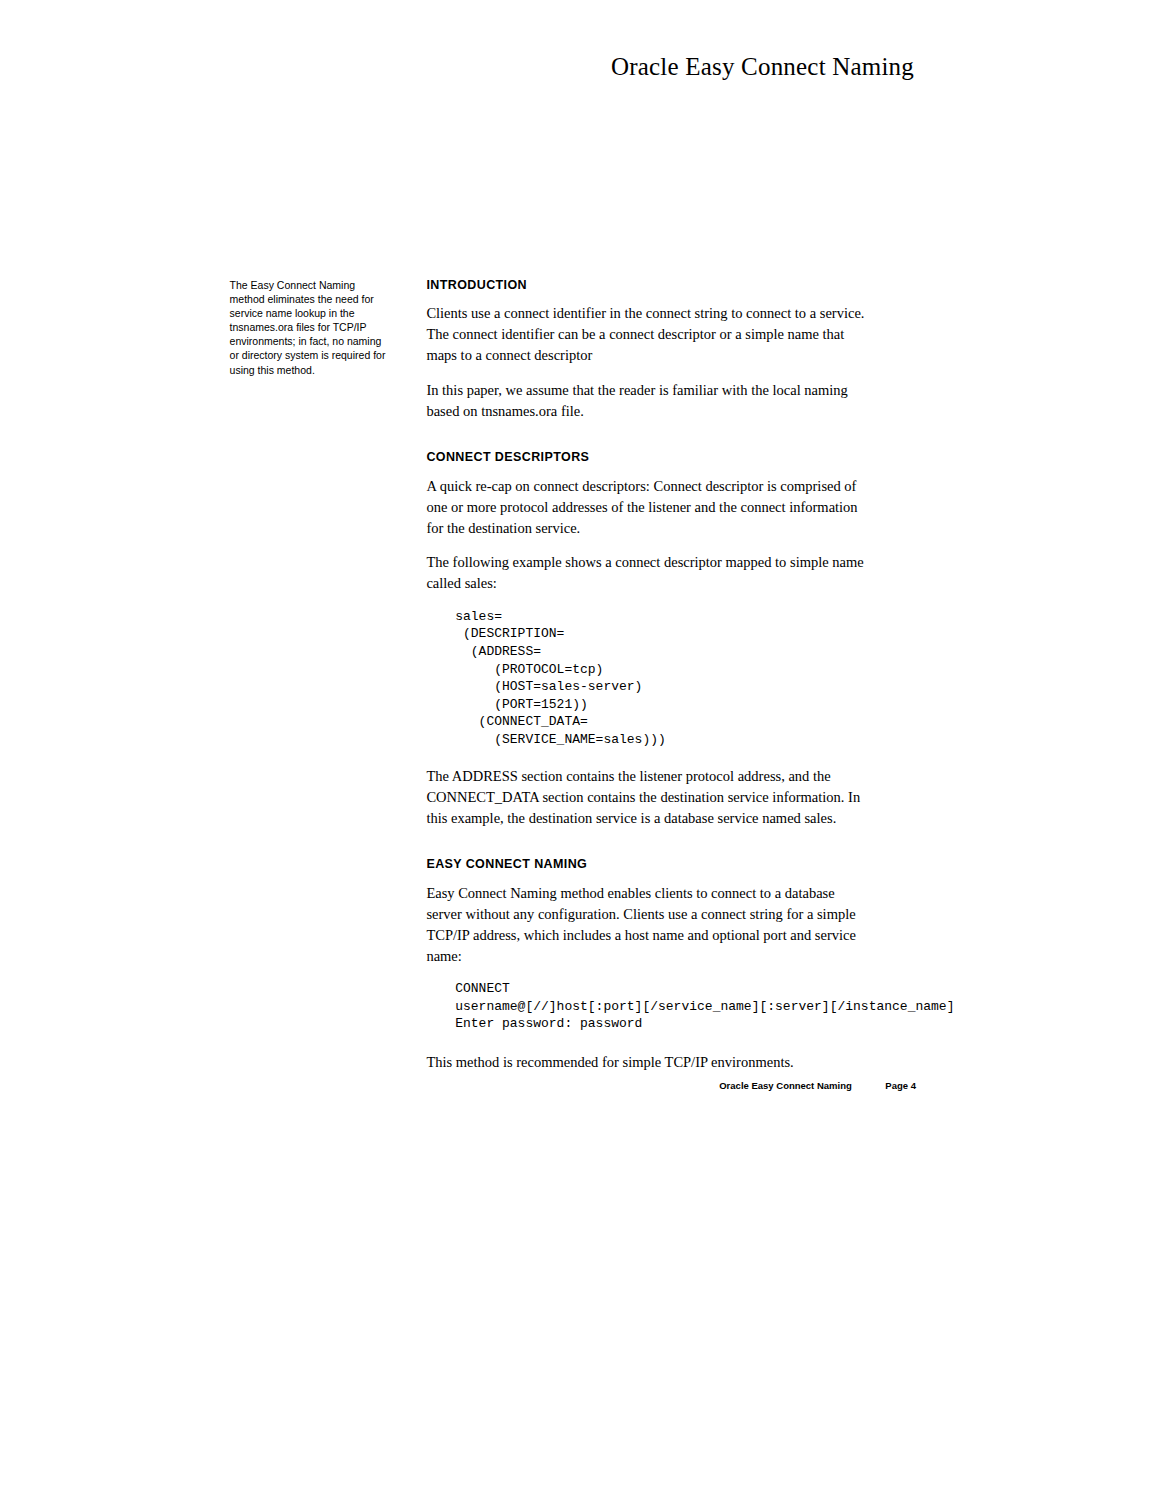Oracle Easy Connect Naming
The Easy Connect Naming method eliminates the need for service name lookup in the tnsnames.ora files for TCP/IP environments; in fact, no naming or directory system is required for using this method.
INTRODUCTION
Clients use a connect identifier in the connect string to connect to a service. The connect identifier can be a connect descriptor or a simple name that maps to a connect descriptor
In this paper, we assume that the reader is familiar with the local naming based on tnsnames.ora file.
CONNECT DESCRIPTORS
A quick re-cap on connect descriptors: Connect descriptor is comprised of one or more protocol addresses of the listener and the connect information for the destination service.
The following example shows a connect descriptor mapped to simple name called sales:
sales=
 (DESCRIPTION=
  (ADDRESS=
     (PROTOCOL=tcp)
     (HOST=sales-server)
     (PORT=1521))
   (CONNECT_DATA=
     (SERVICE_NAME=sales)))
The ADDRESS section contains the listener protocol address, and the CONNECT_DATA section contains the destination service information. In this example, the destination service is a database service named sales.
EASY CONNECT NAMING
Easy Connect Naming method enables clients to connect to a database server without any configuration. Clients use a connect string for a simple TCP/IP address, which includes a host name and optional port and service name:
CONNECT
username@[//]host[:port][/service_name][:server][/instance_name]
Enter password: password
This method is recommended for simple TCP/IP environments.
Oracle Easy Connect NamingPage 4